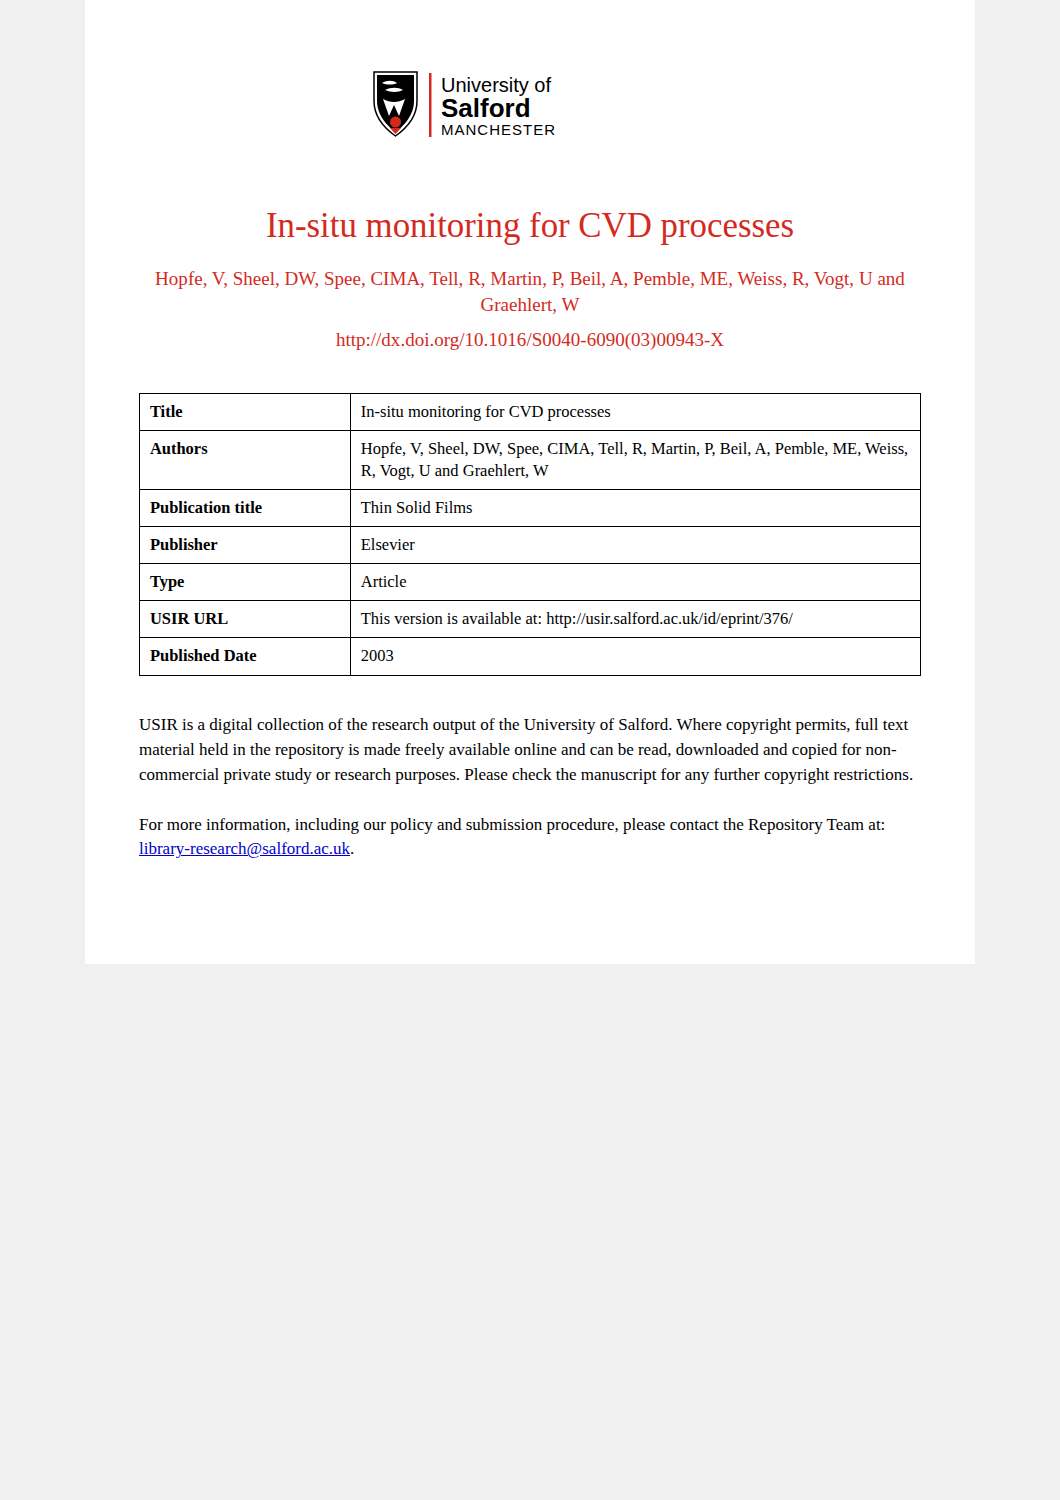University of Salford MANCHESTER
In-situ monitoring for CVD processes
Hopfe, V, Sheel, DW, Spee, CIMA, Tell, R, Martin, P, Beil, A, Pemble, ME, Weiss, R, Vogt, U and Graehlert, W
http://dx.doi.org/10.1016/S0040-6090(03)00943-X
| Title | In-situ monitoring for CVD processes |
| Authors | Hopfe, V, Sheel, DW, Spee, CIMA, Tell, R, Martin, P, Beil, A, Pemble, ME, Weiss, R, Vogt, U and Graehlert, W |
| Publication title | Thin Solid Films |
| Publisher | Elsevier |
| Type | Article |
| USIR URL | This version is available at: http://usir.salford.ac.uk/id/eprint/376/ |
| Published Date | 2003 |
USIR is a digital collection of the research output of the University of Salford. Where copyright permits, full text material held in the repository is made freely available online and can be read, downloaded and copied for non-commercial private study or research purposes. Please check the manuscript for any further copyright restrictions.
For more information, including our policy and submission procedure, please contact the Repository Team at: library-research@salford.ac.uk.